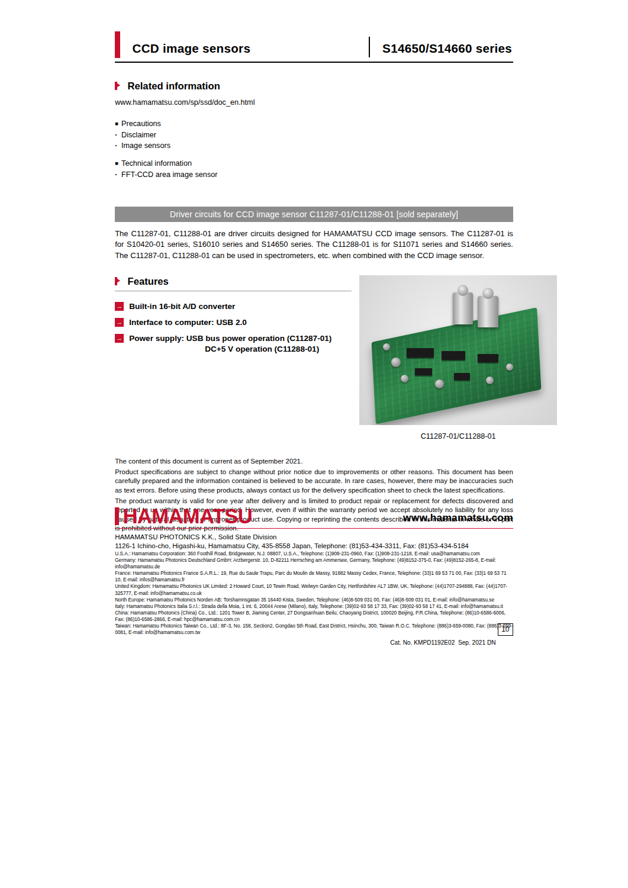CCD image sensors
S14650/S14660 series
Related information
www.hamamatsu.com/sp/ssd/doc_en.html
Precautions
Disclaimer
Image sensors
Technical information
FFT-CCD area image sensor
Driver circuits for CCD image sensor C11287-01/C11288-01 [sold separately]
The C11287-01, C11288-01 are driver circuits designed for HAMAMATSU CCD image sensors. The C11287-01 is for S10420-01 series, S16010 series and S14650 series. The C11288-01 is for S11071 series and S14660 series. The C11287-01, C11288-01 can be used in spectrometers, etc. when combined with the CCD image sensor.
Features
→Built-in 16-bit A/D converter
→Interface to computer: USB 2.0
→Power supply: USB bus power operation (C11287-01) DC+5 V operation (C11288-01)
C11287-01/C11288-01
The content of this document is current as of September 2021.
Product specifications are subject to change without prior notice due to improvements or other reasons. This document has been carefully prepared and the information contained is believed to be accurate. In rare cases, however, there may be inaccuracies such as text errors. Before using these products, always contact us for the delivery specification sheet to check the latest specifications.
The product warranty is valid for one year after delivery and is limited to product repair or replacement for defects discovered and reported to us within that one year period. However, even if within the warranty period we accept absolutely no liability for any loss caused by natural disasters or improper product use. Copying or reprinting the contents described in this material in whole or in part is prohibited without our prior permission.
HAMAMATSU
www.hamamatsu.com
HAMAMATSU PHOTONICS K.K., Solid State Division
1126-1 Ichino-cho, Higashi-ku, Hamamatsu City, 435-8558 Japan, Telephone: (81)53-434-3311, Fax: (81)53-434-5184
U.S.A.: Hamamatsu Corporation: 360 Foothill Road, Bridgewater, N.J. 08807, U.S.A., Telephone: (1)908-231-0960, Fax: (1)908-231-1218, E-mail: usa@hamamatsu.com
Germany: Hamamatsu Photonics Deutschland GmbH: Arzbergerstr. 10, D-82211 Herrsching am Ammersee, Germany, Telephone: (49)8152-375-0, Fax: (49)8152-265-8, E-mail: info@hamamatsu.de
France: Hamamatsu Photonics France S.A.R.L.: 19, Rue du Saule Trapu, Parc du Moulin de Massy, 91882 Massy Cedex, France, Telephone: (33)1 69 53 71 00, Fax: (33)1 69 53 71 10, E-mail: infos@hamamatsu.fr
United Kingdom: Hamamatsu Photonics UK Limited: 2 Howard Court, 10 Tewin Road, Welwyn Garden City, Hertfordshire AL7 1BW, UK, Telephone: (44)1707-294888, Fax: (44)1707-325777, E-mail: info@hamamatsu.co.uk
North Europe: Hamamatsu Photonics Norden AB: Torshamnsgatan 35 16440 Kista, Sweden, Telephone: (46)8-509 031 00, Fax: (46)8-509 031 01, E-mail: info@hamamatsu.se
Italy: Hamamatsu Photonics Italia S.r.l.: Strada della Moia, 1 int. 6, 20044 Arese (Milano), Italy, Telephone: (39)02-93 58 17 33, Fax: (39)02-93 58 17 41, E-mail: info@hamamatsu.it
China: Hamamatsu Photonics (China) Co., Ltd.: 1201 Tower B, Jiaming Center, 27 Dongsanhuan Beilu, Chaoyang District, 100020 Beijing, P.R.China, Telephone: (86)10-6586-6006, Fax: (86)10-6586-2866, E-mail: hpc@hamamatsu.com.cn
Taiwan: Hamamatsu Photonics Taiwan Co., Ltd.: 8F-3, No. 158, Section2, Gongdao 5th Road, East District, Hsinchu, 300, Taiwan R.O.C. Telephone: (886)3-659-0080, Fax: (886)3-659-0081, E-mail: info@hamamatsu.com.tw
Cat. No. KMPD1192E02 Sep. 2021 DN
10